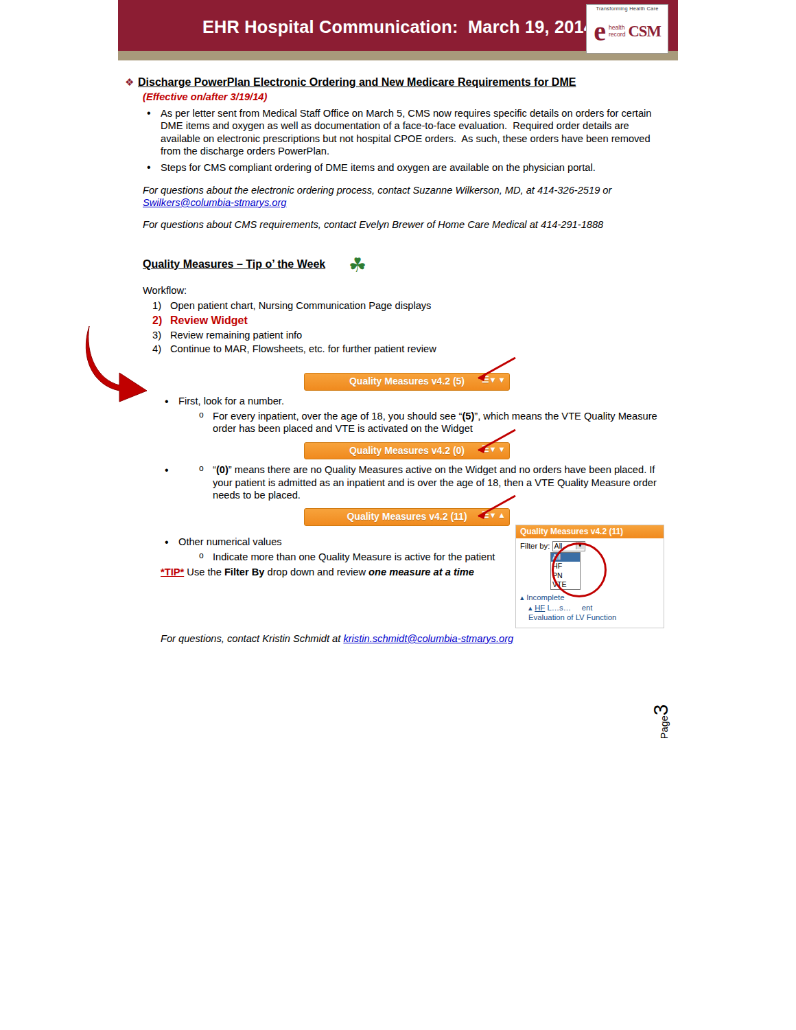Transforming Health Care
e
health
record
CSM
EHR Hospital Communication: March 19, 2014
❖
Discharge PowerPlan Electronic Ordering and New Medicare Requirements for DME
(Effective on/after 3/19/14)
As per letter sent from Medical Staff Office on March 5, CMS now requires specific details on orders for certain DME items and oxygen as well as documentation of a face-to-face evaluation. Required order details are available on electronic prescriptions but not hospital CPOE orders. As such, these orders have been removed from the discharge orders PowerPlan.
Steps for CMS compliant ordering of DME items and oxygen are available on the physician portal.
For questions about the electronic ordering process, contact Suzanne Wilkerson, MD, at 414-326-2519 or Swilkers@columbia-stmarys.org
For questions about CMS requirements, contact Evelyn Brewer of Home Care Medical at 414-291-1888
Quality Measures – Tip o’ the Week ☘
Workflow:
Open patient chart, Nursing Communication Page displays
Review Widget
Review remaining patient info
Continue to MAR, Flowsheets, etc. for further patient review
Quality Measures v4.2 (5)☰▾ ▾
First, look for a number.
For every inpatient, over the age of 18, you should see “(5)”, which means the VTE Quality Measure order has been placed and VTE is activated on the Widget
Quality Measures v4.2 (0)☰▾ ▾
“(0)” means there are no Quality Measures active on the Widget and no orders have been placed. If your patient is admitted as an inpatient and is over the age of 18, then a VTE Quality Measure order needs to be placed.
Quality Measures v4.2 (11)☰▾ ▴
Quality Measures v4.2 (11)
Filter by: All▾
All
HF
PN
VTE
▴ Incomplete
▴ HF L…s… ent
Evaluation of LV Function
Other numerical values
Indicate more than one Quality Measure is active for the patient
*TIP* Use the Filter By drop down and review one measure at a time
For questions, contact Kristin Schmidt at kristin.schmidt@columbia-stmarys.org
Page3